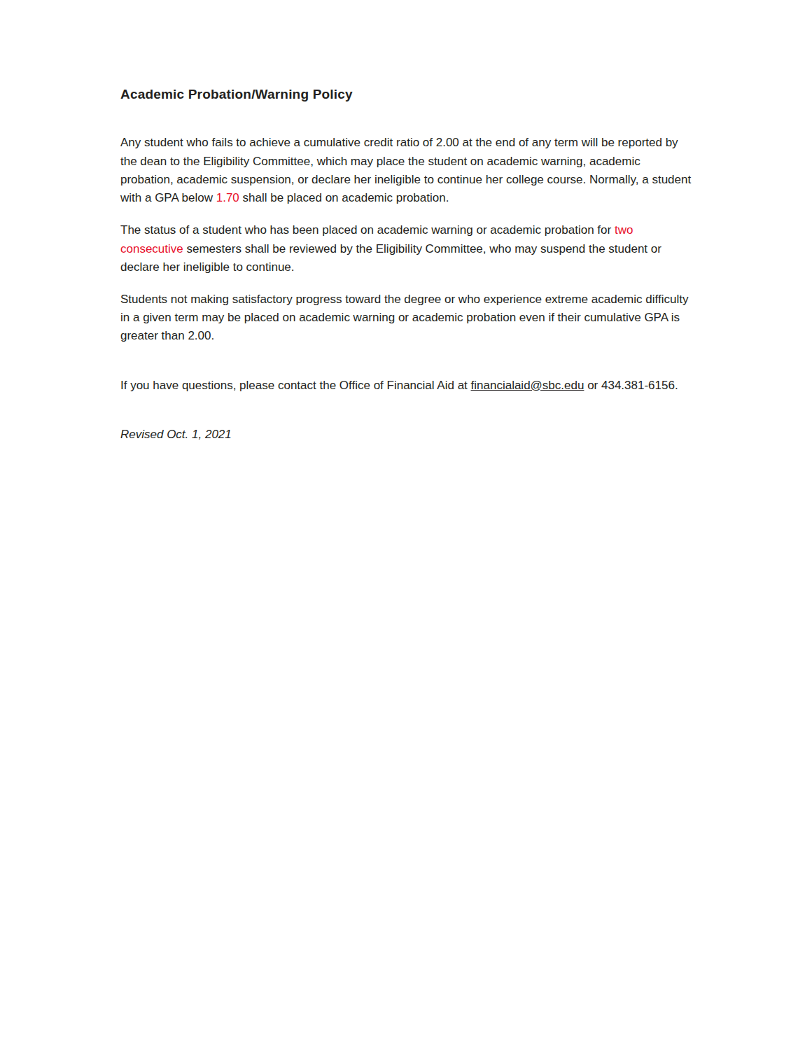Academic Probation/Warning Policy
Any student who fails to achieve a cumulative credit ratio of 2.00 at the end of any term will be reported by the dean to the Eligibility Committee, which may place the student on academic warning, academic probation, academic suspension, or declare her ineligible to continue her college course. Normally, a student with a GPA below 1.70 shall be placed on academic probation.
The status of a student who has been placed on academic warning or academic probation for two consecutive semesters shall be reviewed by the Eligibility Committee, who may suspend the student or declare her ineligible to continue.
Students not making satisfactory progress toward the degree or who experience extreme academic difficulty in a given term may be placed on academic warning or academic probation even if their cumulative GPA is greater than 2.00.
If you have questions, please contact the Office of Financial Aid at financialaid@sbc.edu or 434.381-6156.
Revised Oct. 1, 2021